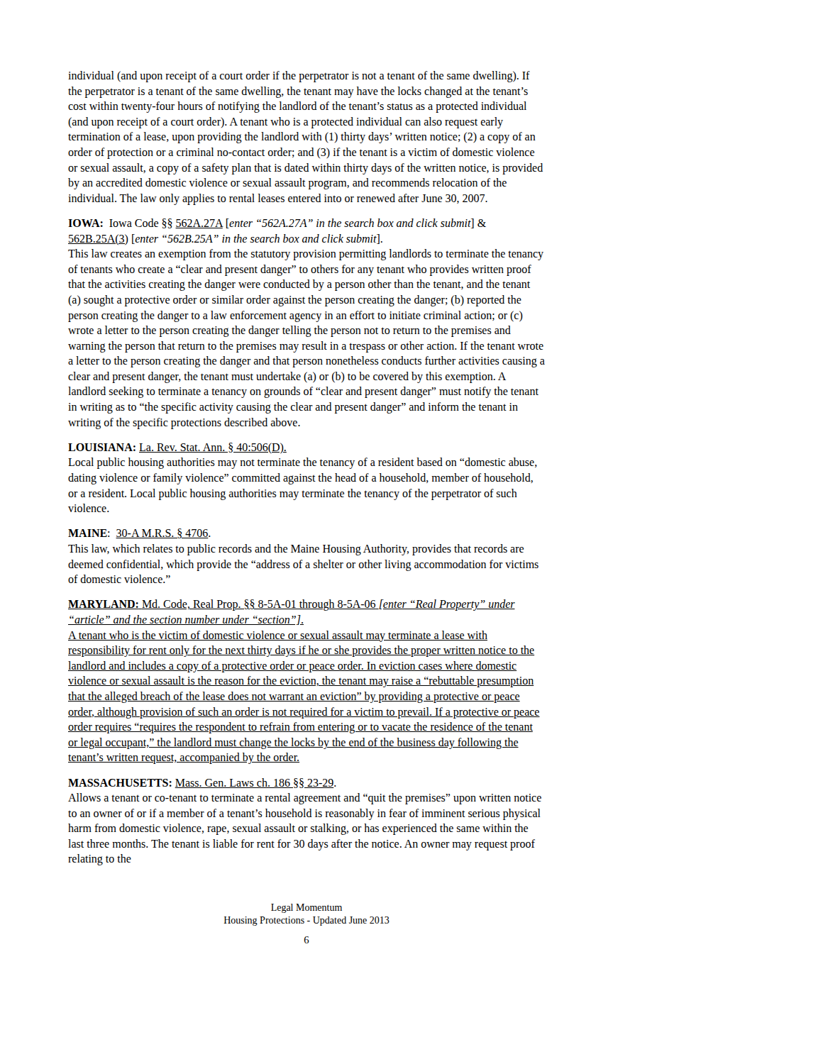individual (and upon receipt of a court order if the perpetrator is not a tenant of the same dwelling). If the perpetrator is a tenant of the same dwelling, the tenant may have the locks changed at the tenant’s cost within twenty-four hours of notifying the landlord of the tenant’s status as a protected individual (and upon receipt of a court order). A tenant who is a protected individual can also request early termination of a lease, upon providing the landlord with (1) thirty days’ written notice; (2) a copy of an order of protection or a criminal no-contact order; and (3) if the tenant is a victim of domestic violence or sexual assault, a copy of a safety plan that is dated within thirty days of the written notice, is provided by an accredited domestic violence or sexual assault program, and recommends relocation of the individual. The law only applies to rental leases entered into or renewed after June 30, 2007.
IOWA: Iowa Code §§ 562A.27A [enter “562A.27A” in the search box and click submit] & 562B.25A(3) [enter “562B.25A” in the search box and click submit].
This law creates an exemption from the statutory provision permitting landlords to terminate the tenancy of tenants who create a “clear and present danger” to others for any tenant who provides written proof that the activities creating the danger were conducted by a person other than the tenant, and the tenant (a) sought a protective order or similar order against the person creating the danger; (b) reported the person creating the danger to a law enforcement agency in an effort to initiate criminal action; or (c) wrote a letter to the person creating the danger telling the person not to return to the premises and warning the person that return to the premises may result in a trespass or other action. If the tenant wrote a letter to the person creating the danger and that person nonetheless conducts further activities causing a clear and present danger, the tenant must undertake (a) or (b) to be covered by this exemption. A landlord seeking to terminate a tenancy on grounds of “clear and present danger” must notify the tenant in writing as to “the specific activity causing the clear and present danger” and inform the tenant in writing of the specific protections described above.
LOUISIANA: La. Rev. Stat. Ann. § 40:506(D).
Local public housing authorities may not terminate the tenancy of a resident based on “domestic abuse, dating violence or family violence” committed against the head of a household, member of household, or a resident. Local public housing authorities may terminate the tenancy of the perpetrator of such violence.
MAINE: 30-A M.R.S. § 4706.
This law, which relates to public records and the Maine Housing Authority, provides that records are deemed confidential, which provide the “address of a shelter or other living accommodation for victims of domestic violence.”
MARYLAND: Md. Code, Real Prop. §§ 8-5A-01 through 8-5A-06 [enter “Real Property” under “article” and the section number under “section”].
A tenant who is the victim of domestic violence or sexual assault may terminate a lease with responsibility for rent only for the next thirty days if he or she provides the proper written notice to the landlord and includes a copy of a protective order or peace order. In eviction cases where domestic violence or sexual assault is the reason for the eviction, the tenant may raise a “rebuttable presumption that the alleged breach of the lease does not warrant an eviction” by providing a protective or peace order, although provision of such an order is not required for a victim to prevail. If a protective or peace order requires “requires the respondent to refrain from entering or to vacate the residence of the tenant or legal occupant,” the landlord must change the locks by the end of the business day following the tenant’s written request, accompanied by the order.
MASSACHUSETTS: Mass. Gen. Laws ch. 186 §§ 23-29.
Allows a tenant or co-tenant to terminate a rental agreement and “quit the premises” upon written notice to an owner of or if a member of a tenant’s household is reasonably in fear of imminent serious physical harm from domestic violence, rape, sexual assault or stalking, or has experienced the same within the last three months. The tenant is liable for rent for 30 days after the notice. An owner may request proof relating to the
Legal Momentum
Housing Protections - Updated June 2013
6